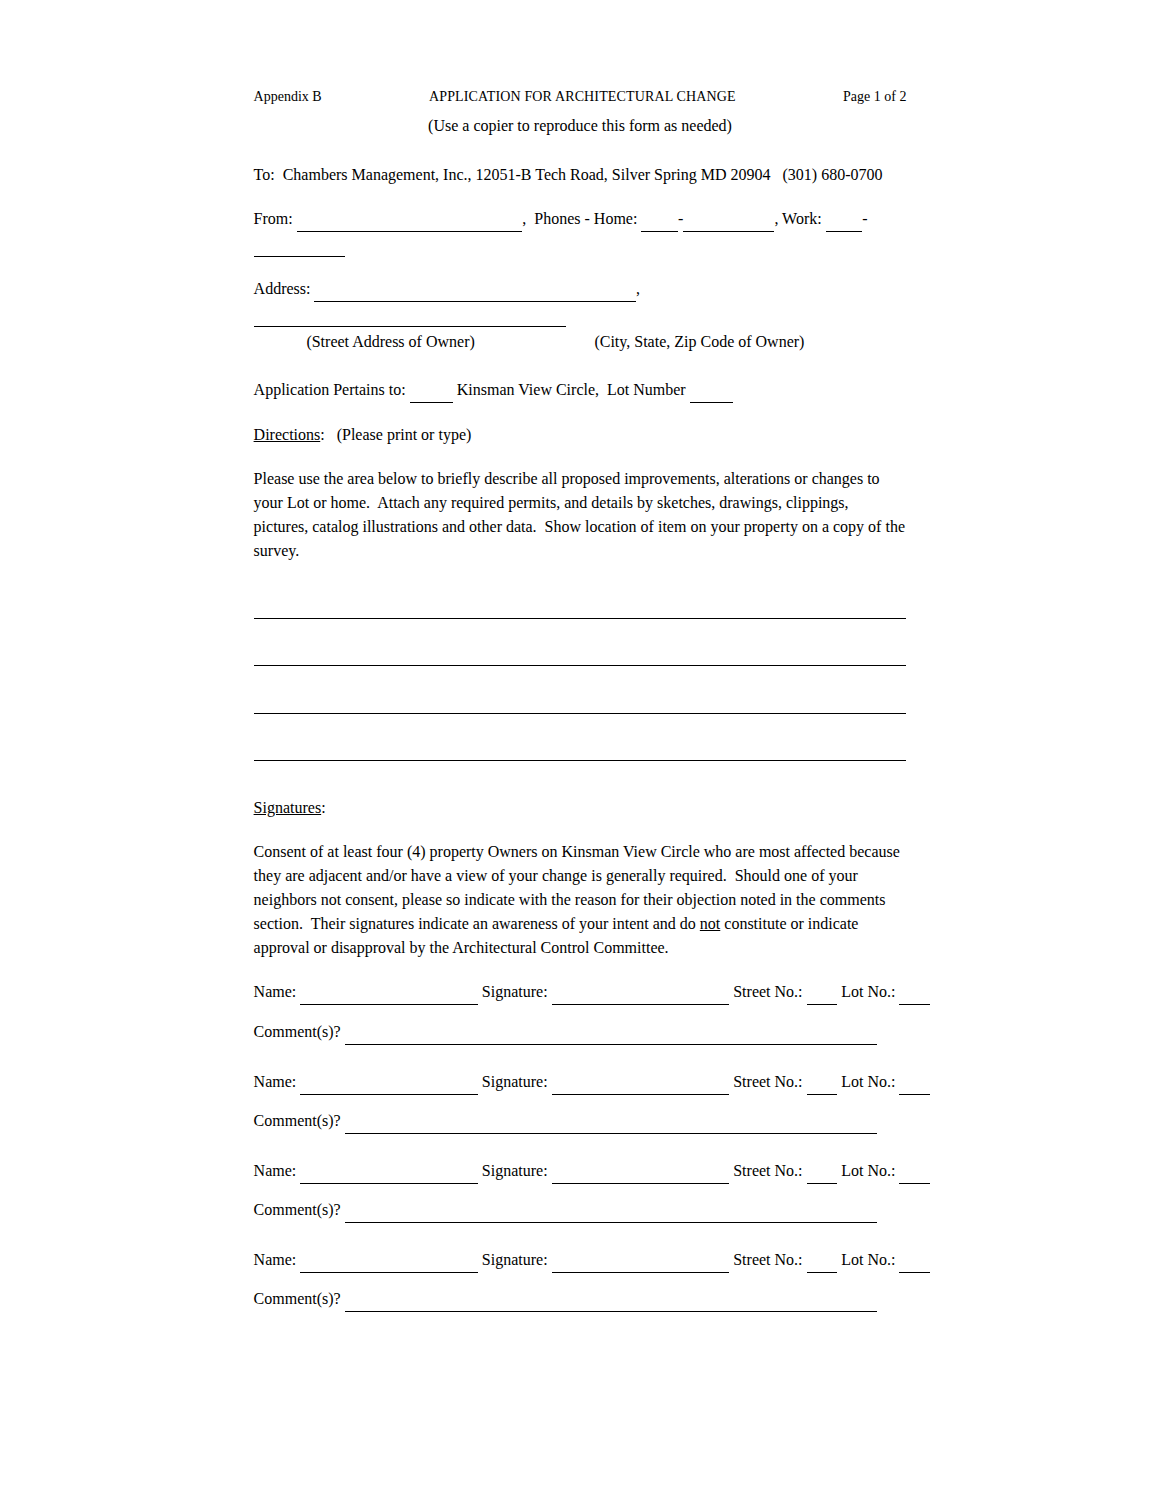Appendix B APPLICATION FOR ARCHITECTURAL CHANGE Page 1 of 2
(Use a copier to reproduce this form as needed)
To: Chambers Management, Inc., 12051-B Tech Road, Silver Spring MD 20904 (301) 680-0700
From: , Phones - Home: - , Work: -
Address: ,
(Street Address of Owner)(City, State, Zip Code of Owner)
Application Pertains to: Kinsman View Circle, Lot Number
Directions: (Please print or type)
Please use the area below to briefly describe all proposed improvements, alterations or changes to your Lot or home. Attach any required permits, and details by sketches, drawings, clippings, pictures, catalog illustrations and other data. Show location of item on your property on a copy of the survey.
Signatures:
Consent of at least four (4) property Owners on Kinsman View Circle who are most affected because they are adjacent and/or have a view of your change is generally required. Should one of your neighbors not consent, please so indicate with the reason for their objection noted in the comments section. Their signatures indicate an awareness of your intent and do not constitute or indicate approval or disapproval by the Architectural Control Committee.
Name: Signature: Street No.: Lot No.:
Comment(s)?
Name: Signature: Street No.: Lot No.:
Comment(s)?
Name: Signature: Street No.: Lot No.:
Comment(s)?
Name: Signature: Street No.: Lot No.:
Comment(s)?